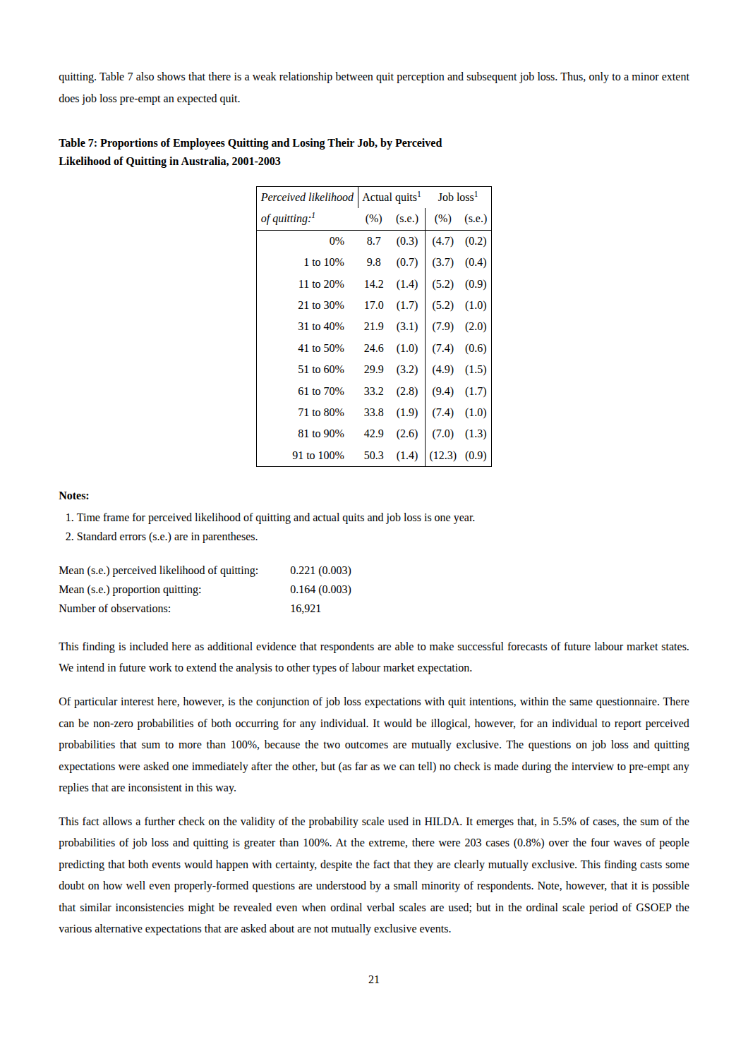quitting. Table 7 also shows that there is a weak relationship between quit perception and subsequent job loss. Thus, only to a minor extent does job loss pre-empt an expected quit.
Table 7: Proportions of Employees Quitting and Losing Their Job, by Perceived
Likelihood of Quitting in Australia, 2001-2003
| Perceived likelihood | Actual quits 1 | Job loss 1 |
| of quitting: 1 | (%) | (s.e.) | (%) | (s.e.) |
| 0% | 8.7 | (0.3) | (4.7) | (0.2) |
| 1 to 10% | 9.8 | (0.7) | (3.7) | (0.4) |
| 11 to 20% | 14.2 | (1.4) | (5.2) | (0.9) |
| 21 to 30% | 17.0 | (1.7) | (5.2) | (1.0) |
| 31 to 40% | 21.9 | (3.1) | (7.9) | (2.0) |
| 41 to 50% | 24.6 | (1.0) | (7.4) | (0.6) |
| 51 to 60% | 29.9 | (3.2) | (4.9) | (1.5) |
| 61 to 70% | 33.2 | (2.8) | (9.4) | (1.7) |
| 71 to 80% | 33.8 | (1.9) | (7.4) | (1.0) |
| 81 to 90% | 42.9 | (2.6) | (7.0) | (1.3) |
| 91 to 100% | 50.3 | (1.4) | (12.3) | (0.9) |
Notes:
Time frame for perceived likelihood of quitting and actual quits and job loss is one year.
Standard errors (s.e.) are in parentheses.
Mean (s.e.) perceived likelihood of quitting: 0.221 (0.003)
Mean (s.e.) proportion quitting: 0.164 (0.003)
Number of observations: 16,921
This finding is included here as additional evidence that respondents are able to make successful forecasts of future labour market states. We intend in future work to extend the analysis to other types of labour market expectation.
Of particular interest here, however, is the conjunction of job loss expectations with quit intentions, within the same questionnaire. There can be non-zero probabilities of both occurring for any individual. It would be illogical, however, for an individual to report perceived probabilities that sum to more than 100%, because the two outcomes are mutually exclusive. The questions on job loss and quitting expectations were asked one immediately after the other, but (as far as we can tell) no check is made during the interview to pre-empt any replies that are inconsistent in this way.
This fact allows a further check on the validity of the probability scale used in HILDA. It emerges that, in 5.5% of cases, the sum of the probabilities of job loss and quitting is greater than 100%. At the extreme, there were 203 cases (0.8%) over the four waves of people predicting that both events would happen with certainty, despite the fact that they are clearly mutually exclusive. This finding casts some doubt on how well even properly-formed questions are understood by a small minority of respondents. Note, however, that it is possible that similar inconsistencies might be revealed even when ordinal verbal scales are used; but in the ordinal scale period of GSOEP the various alternative expectations that are asked about are not mutually exclusive events.
21